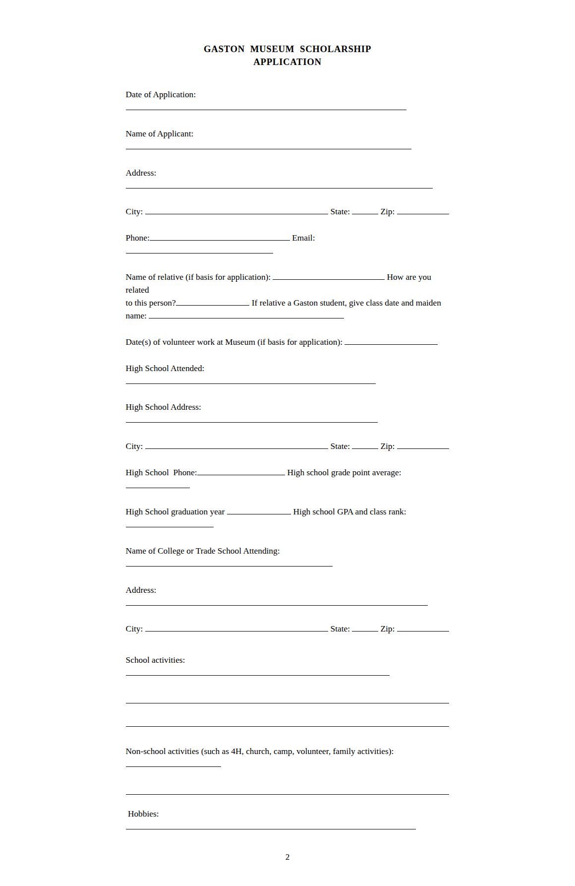GASTON MUSEUM SCHOLARSHIP
APPLICATION
Date of Application:
Name of Applicant:
Address:
City: State: Zip:
Phone: Email:
Name of relative (if basis for application): How are you related
to this person? If relative a Gaston student, give class date and maiden
name:
Date(s) of volunteer work at Museum (if basis for application):
High School Attended:
High School Address:
City: State: Zip:
High School Phone: High school grade point average:
High School graduation year High school GPA and class rank:
Name of College or Trade School Attending:
Address:
City: State: Zip:
School activities:
Non-school activities (such as 4H, church, camp, volunteer, family activities):
Hobbies:
2